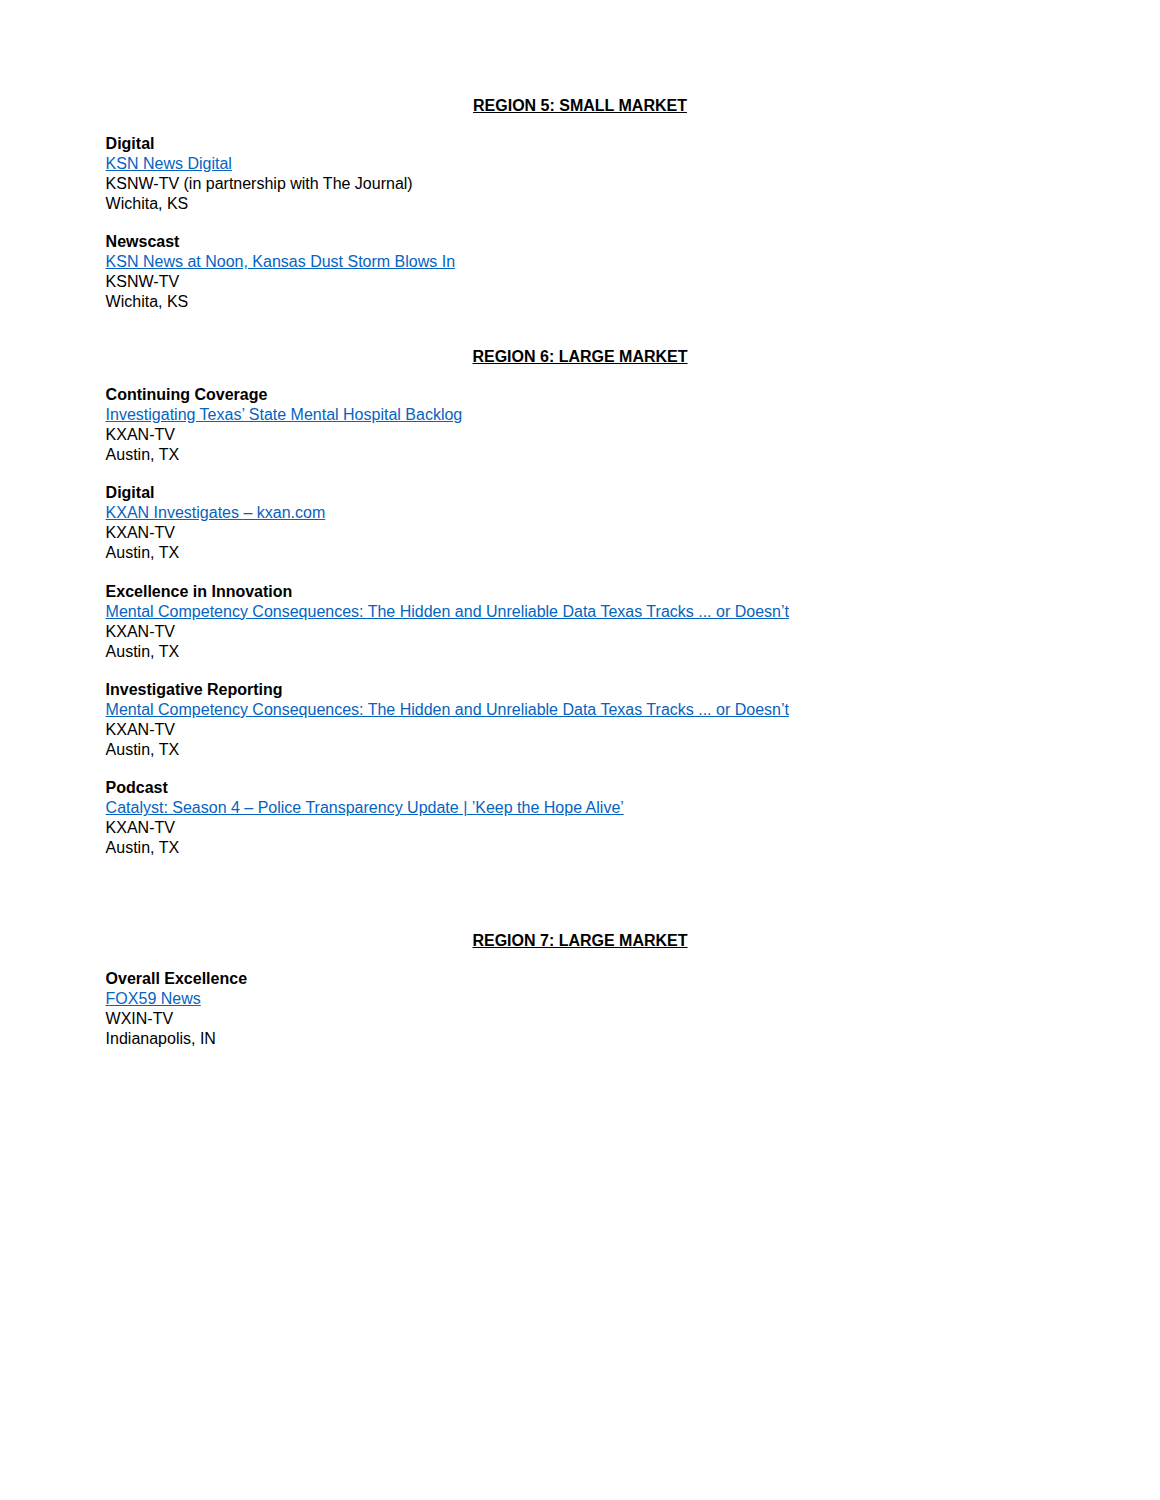REGION 5: SMALL MARKET
Digital
KSN News Digital
KSNW-TV (in partnership with The Journal)
Wichita, KS
Newscast
KSN News at Noon, Kansas Dust Storm Blows In
KSNW-TV
Wichita, KS
REGION 6: LARGE MARKET
Continuing Coverage
Investigating Texas’ State Mental Hospital Backlog
KXAN-TV
Austin, TX
Digital
KXAN Investigates – kxan.com
KXAN-TV
Austin, TX
Excellence in Innovation
Mental Competency Consequences: The Hidden and Unreliable Data Texas Tracks ... or Doesn’t
KXAN-TV
Austin, TX
Investigative Reporting
Mental Competency Consequences: The Hidden and Unreliable Data Texas Tracks ... or Doesn’t
KXAN-TV
Austin, TX
Podcast
Catalyst: Season 4 – Police Transparency Update | ’Keep the Hope Alive’
KXAN-TV
Austin, TX
REGION 7: LARGE MARKET
Overall Excellence
FOX59 News
WXIN-TV
Indianapolis, IN